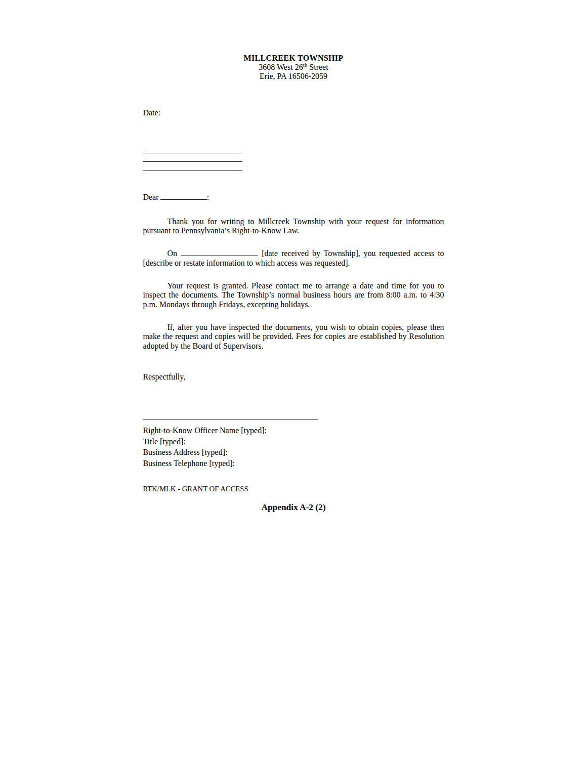MILLCREEK TOWNSHIP
3608 West 26th Street
Erie, PA 16506-2059
Date:
Dear :
Thank you for writing to Millcreek Township with your request for information pursuant to Pennsylvania’s Right-to-Know Law.
On [date received by Township], you requested access to [describe or restate information to which access was requested].
Your request is granted. Please contact me to arrange a date and time for you to inspect the documents. The Township’s normal business hours are from 8:00 a.m. to 4:30 p.m. Mondays through Fridays, excepting holidays.
If, after you have inspected the documents, you wish to obtain copies, please then make the request and copies will be provided. Fees for copies are established by Resolution adopted by the Board of Supervisors.
Respectfully,
Right-to-Know Officer Name [typed]:
Title [typed]:
Business Address [typed]:
Business Telephone [typed]:
RTK/MLK - GRANT OF ACCESS
Appendix A-2 (2)